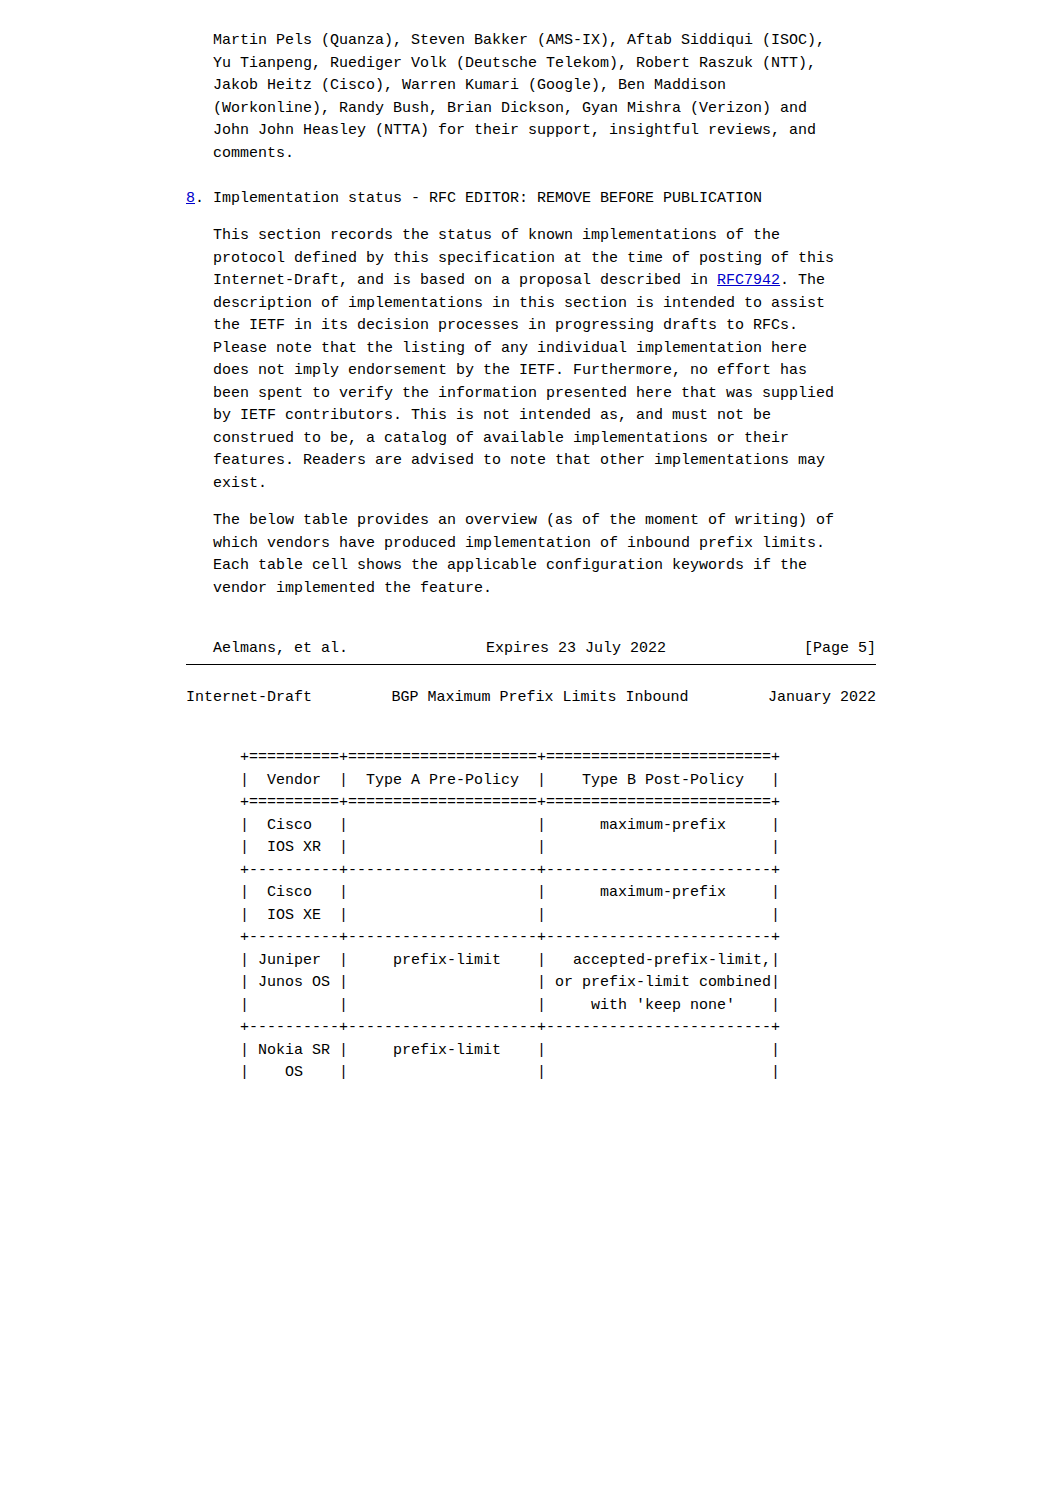Martin Pels (Quanza), Steven Bakker (AMS-IX), Aftab Siddiqui (ISOC),
Yu Tianpeng, Ruediger Volk (Deutsche Telekom), Robert Raszuk (NTT),
Jakob Heitz (Cisco), Warren Kumari (Google), Ben Maddison
(Workonline), Randy Bush, Brian Dickson, Gyan Mishra (Verizon) and
John John Heasley (NTTA) for their support, insightful reviews, and
comments.
8. Implementation status - RFC EDITOR: REMOVE BEFORE PUBLICATION
This section records the status of known implementations of the
protocol defined by this specification at the time of posting of this
Internet-Draft, and is based on a proposal described in RFC7942. The
description of implementations in this section is intended to assist
the IETF in its decision processes in progressing drafts to RFCs.
Please note that the listing of any individual implementation here
does not imply endorsement by the IETF. Furthermore, no effort has
been spent to verify the information presented here that was supplied
by IETF contributors. This is not intended as, and must not be
construed to be, a catalog of available implementations or their
features. Readers are advised to note that other implementations may
exist.
The below table provides an overview (as of the moment of writing) of
which vendors have produced implementation of inbound prefix limits.
Each table cell shows the applicable configuration keywords if the
vendor implemented the feature.
Aelmans, et al. Expires 23 July 2022 [Page 5]
Internet-Draft BGP Maximum Prefix Limits Inbound January 2022
+==========+=====================+=========================+
|  Vendor  |  Type A Pre-Policy  |    Type B Post-Policy   |
+==========+=====================+=========================+
|  Cisco   |                     |      maximum-prefix     |
|  IOS XR  |                     |                         |
+----------+---------------------+-------------------------+
|  Cisco   |                     |      maximum-prefix     |
|  IOS XE  |                     |                         |
+----------+---------------------+-------------------------+
| Juniper  |     prefix-limit    |   accepted-prefix-limit,|
| Junos OS |                     | or prefix-limit combined|
|          |                     |     with 'keep none'    |
+----------+---------------------+-------------------------+
| Nokia SR |     prefix-limit    |                         |
|    OS    |                     |                         |